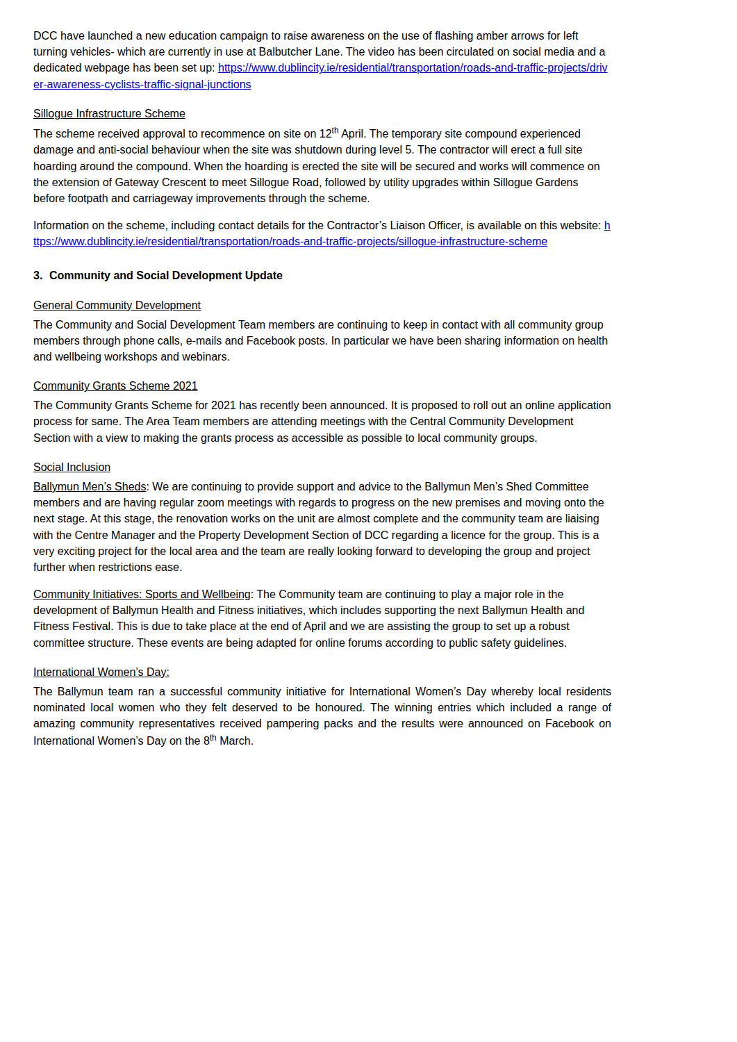DCC have launched a new education campaign to raise awareness on the use of flashing amber arrows for left turning vehicles- which are currently in use at Balbutcher Lane. The video has been circulated on social media and a dedicated webpage has been set up: https://www.dublincity.ie/residential/transportation/roads-and-traffic-projects/driver-awareness-cyclists-traffic-signal-junctions
Sillogue Infrastructure Scheme
The scheme received approval to recommence on site on 12th April. The temporary site compound experienced damage and anti-social behaviour when the site was shutdown during level 5. The contractor will erect a full site hoarding around the compound. When the hoarding is erected the site will be secured and works will commence on the extension of Gateway Crescent to meet Sillogue Road, followed by utility upgrades within Sillogue Gardens before footpath and carriageway improvements through the scheme.
Information on the scheme, including contact details for the Contractor’s Liaison Officer, is available on this website: https://www.dublincity.ie/residential/transportation/roads-and-traffic-projects/sillogue-infrastructure-scheme
3. Community and Social Development Update
General Community Development
The Community and Social Development Team members are continuing to keep in contact with all community group members through phone calls, e-mails and Facebook posts. In particular we have been sharing information on health and wellbeing workshops and webinars.
Community Grants Scheme 2021
The Community Grants Scheme for 2021 has recently been announced. It is proposed to roll out an online application process for same. The Area Team members are attending meetings with the Central Community Development Section with a view to making the grants process as accessible as possible to local community groups.
Social Inclusion
Ballymun Men’s Sheds: We are continuing to provide support and advice to the Ballymun Men’s Shed Committee members and are having regular zoom meetings with regards to progress on the new premises and moving onto the next stage. At this stage, the renovation works on the unit are almost complete and the community team are liaising with the Centre Manager and the Property Development Section of DCC regarding a licence for the group. This is a very exciting project for the local area and the team are really looking forward to developing the group and project further when restrictions ease.
Community Initiatives: Sports and Wellbeing: The Community team are continuing to play a major role in the development of Ballymun Health and Fitness initiatives, which includes supporting the next Ballymun Health and Fitness Festival. This is due to take place at the end of April and we are assisting the group to set up a robust committee structure. These events are being adapted for online forums according to public safety guidelines.
International Women’s Day:
The Ballymun team ran a successful community initiative for International Women’s Day whereby local residents nominated local women who they felt deserved to be honoured. The winning entries which included a range of amazing community representatives received pampering packs and the results were announced on Facebook on International Women’s Day on the 8th March.